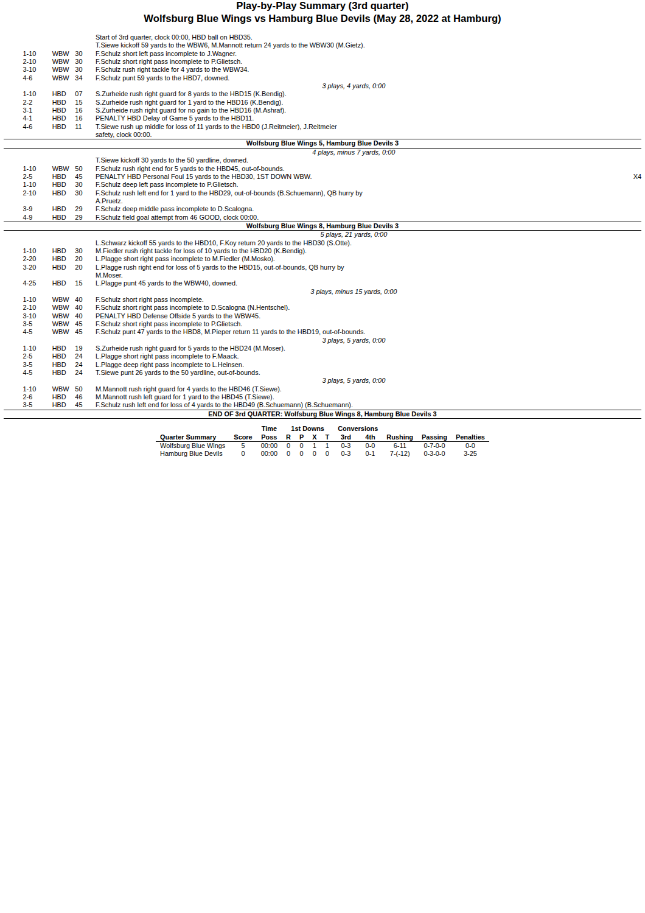Play-by-Play Summary (3rd quarter)
Wolfsburg Blue Wings vs Hamburg Blue Devils (May 28, 2022 at Hamburg)
| | | | | Start of 3rd quarter, clock 00:00, HBD ball on HBD35. | |
| | | | | T.Siewe kickoff 59 yards to the WBW6, M.Mannott return 24 yards to the WBW30 (M.Gietz). | |
| | 1-10 | WBW | 30 | F.Schulz short left pass incomplete to J.Wagner. | |
| | 2-10 | WBW | 30 | F.Schulz short right pass incomplete to P.Glietsch. | |
| | 3-10 | WBW | 30 | F.Schulz rush right tackle for 4 yards to the WBW34. | |
| | 4-6 | WBW | 34 | F.Schulz punt 59 yards to the HBD7, downed. | |
| | | | | 3 plays, 4 yards, 0:00 | |
| | 1-10 | HBD | 07 | S.Zurheide rush right guard for 8 yards to the HBD15 (K.Bendig). | |
| | 2-2 | HBD | 15 | S.Zurheide rush right guard for 1 yard to the HBD16 (K.Bendig). | |
| | 3-1 | HBD | 16 | S.Zurheide rush right guard for no gain to the HBD16 (M.Ashraf). | |
| | 4-1 | HBD | 16 | PENALTY HBD Delay of Game 5 yards to the HBD11. | |
| | 4-6 | HBD | 11 | T.Siewe rush up middle for loss of 11 yards to the HBD0 (J.Reitmeier), J.Reitmeier | |
| | | | | safety, clock 00:00. | |
| Wolfsburg Blue Wings 5, Hamburg Blue Devils 3 |
| | | | | 4 plays, minus 7 yards, 0:00 | |
| | | | | T.Siewe kickoff 30 yards to the 50 yardline, downed. | |
| | 1-10 | WBW | 50 | F.Schulz rush right end for 5 yards to the HBD45, out-of-bounds. | |
| | 2-5 | HBD | 45 | PENALTY HBD Personal Foul 15 yards to the HBD30, 1ST DOWN WBW. | X4 |
| | 1-10 | HBD | 30 | F.Schulz deep left pass incomplete to P.Glietsch. | |
| | 2-10 | HBD | 30 | F.Schulz rush left end for 1 yard to the HBD29, out-of-bounds (B.Schuemann), QB hurry by | |
| | | | | A.Pruetz. | |
| | 3-9 | HBD | 29 | F.Schulz deep middle pass incomplete to D.Scalogna. | |
| | 4-9 | HBD | 29 | F.Schulz field goal attempt from 46 GOOD, clock 00:00. | |
| Wolfsburg Blue Wings 8, Hamburg Blue Devils 3 |
| | | | | 5 plays, 21 yards, 0:00 | |
| | | | | L.Schwarz kickoff 55 yards to the HBD10, F.Koy return 20 yards to the HBD30 (S.Otte). | |
| | 1-10 | HBD | 30 | M.Fiedler rush right tackle for loss of 10 yards to the HBD20 (K.Bendig). | |
| | 2-20 | HBD | 20 | L.Plagge short right pass incomplete to M.Fiedler (M.Mosko). | |
| | 3-20 | HBD | 20 | L.Plagge rush right end for loss of 5 yards to the HBD15, out-of-bounds, QB hurry by | |
| | | | | M.Moser. | |
| | 4-25 | HBD | 15 | L.Plagge punt 45 yards to the WBW40, downed. | |
| | | | | 3 plays, minus 15 yards, 0:00 | |
| | 1-10 | WBW | 40 | F.Schulz short right pass incomplete. | |
| | 2-10 | WBW | 40 | F.Schulz short right pass incomplete to D.Scalogna (N.Hentschel). | |
| | 3-10 | WBW | 40 | PENALTY HBD Defense Offside 5 yards to the WBW45. | |
| | 3-5 | WBW | 45 | F.Schulz short right pass incomplete to P.Glietsch. | |
| | 4-5 | WBW | 45 | F.Schulz punt 47 yards to the HBD8, M.Pieper return 11 yards to the HBD19, out-of-bounds. | |
| | | | | 3 plays, 5 yards, 0:00 | |
| | 1-10 | HBD | 19 | S.Zurheide rush right guard for 5 yards to the HBD24 (M.Moser). | |
| | 2-5 | HBD | 24 | L.Plagge short right pass incomplete to F.Maack. | |
| | 3-5 | HBD | 24 | L.Plagge deep right pass incomplete to L.Heinsen. | |
| | 4-5 | HBD | 24 | T.Siewe punt 26 yards to the 50 yardline, out-of-bounds. | |
| | | | | 3 plays, 5 yards, 0:00 | |
| | 1-10 | WBW | 50 | M.Mannott rush right guard for 4 yards to the HBD46 (T.Siewe). | |
| | 2-6 | HBD | 46 | M.Mannott rush left guard for 1 yard to the HBD45 (T.Siewe). | |
| | 3-5 | HBD | 45 | F.Schulz rush left end for loss of 4 yards to the HBD49 (B.Schuemann) (B.Schuemann). | |
| END OF 3rd QUARTER: Wolfsburg Blue Wings 8, Hamburg Blue Devils 3 |
| | | Time | 1st Downs | Conversions | | | |
| --- | --- | --- | --- | --- | --- | --- | --- |
| Quarter Summary | Score | Poss | R | P | X | T | 3rd | 4th | Rushing | Passing | Penalties |
| Wolfsburg Blue Wings | 5 | 00:00 | 0 | 0 | 1 | 1 | 0-3 | 0-0 | 6-11 | 0-7-0-0 | 0-0 |
| Hamburg Blue Devils | 0 | 00:00 | 0 | 0 | 0 | 0 | 0-3 | 0-1 | 7-(-12) | 0-3-0-0 | 3-25 |